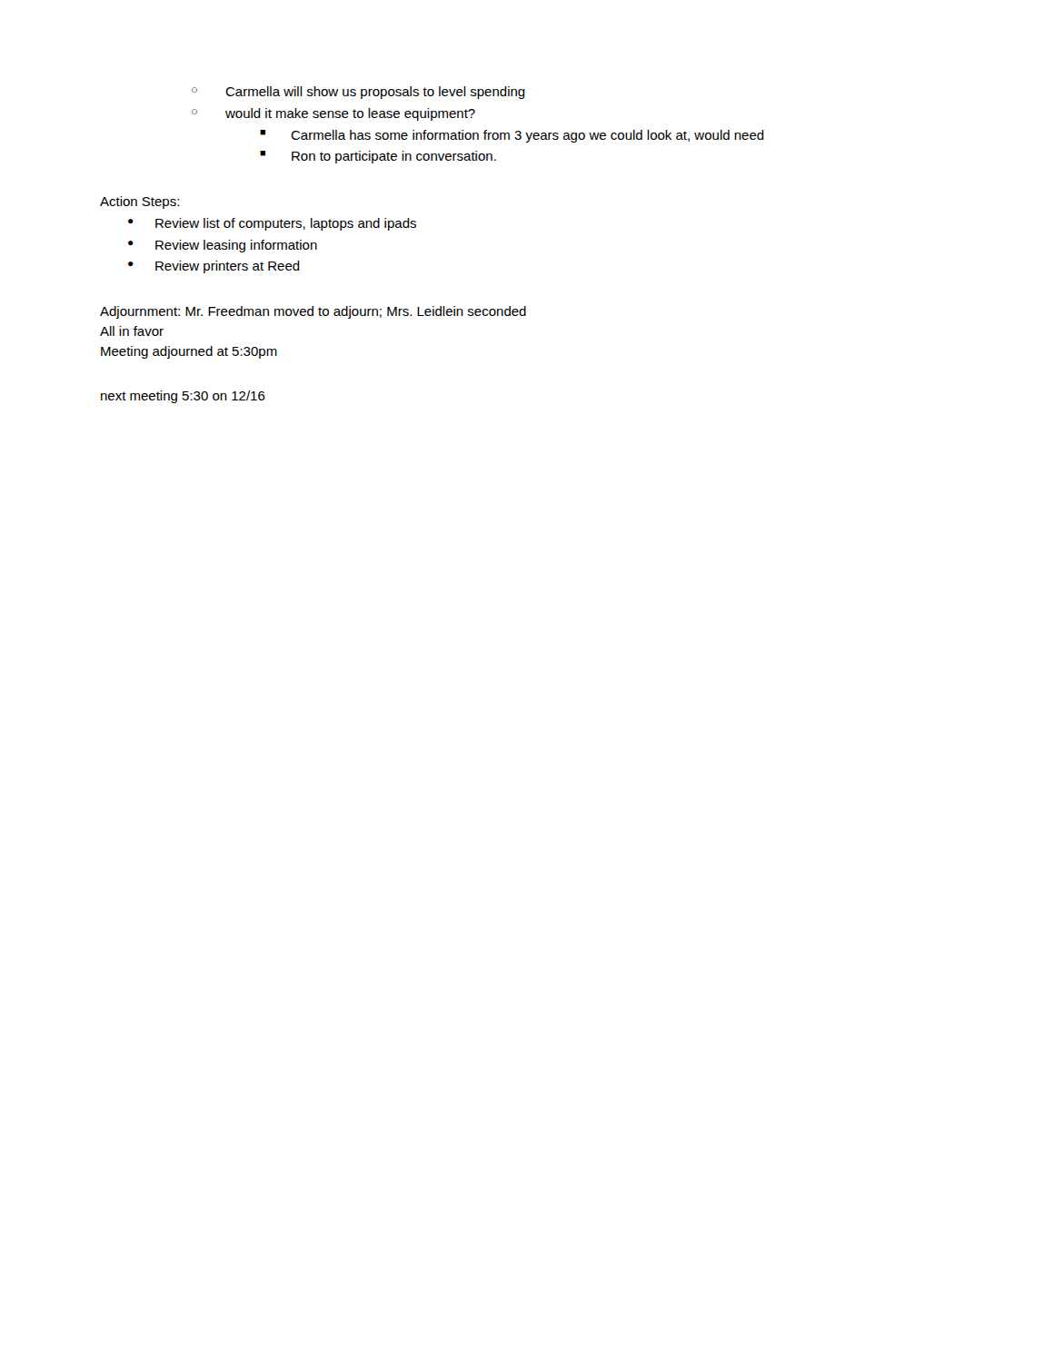Carmella will show us proposals to level spending
would it make sense to lease equipment?
Carmella has some information from 3 years ago we could look at, would need
Ron to participate in conversation.
Action Steps:
Review list of computers, laptops and ipads
Review leasing information
Review printers at Reed
Adjournment: Mr. Freedman moved to adjourn; Mrs. Leidlein seconded
All in favor
Meeting adjourned at 5:30pm
next meeting 5:30 on 12/16